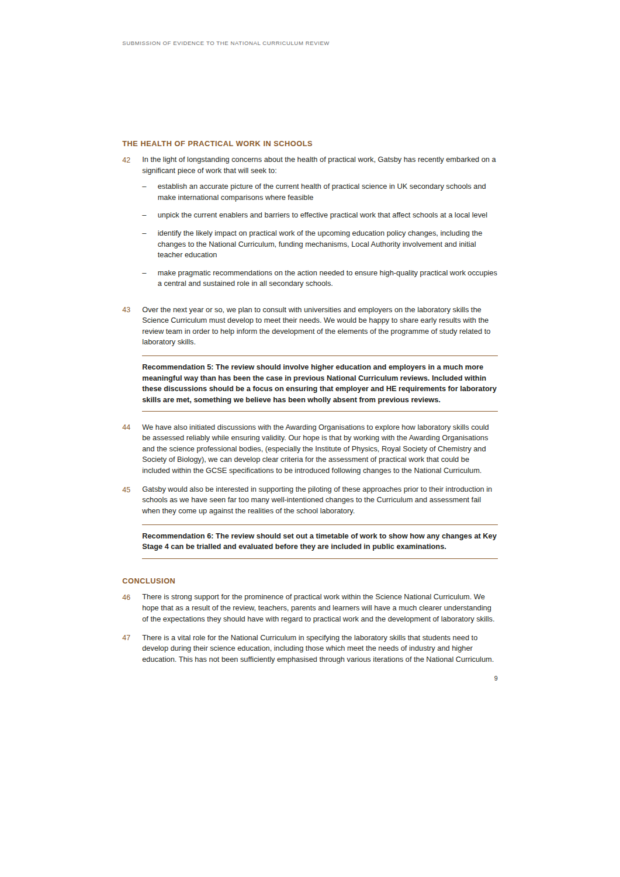Submission of evidence to the National Curriculum Review
The health of practical work in schools
42
In the light of longstanding concerns about the health of practical work, Gatsby has recently embarked on a significant piece of work that will seek to:
establish an accurate picture of the current health of practical science in UK secondary schools and make international comparisons where feasible
unpick the current enablers and barriers to effective practical work that affect schools at a local level
identify the likely impact on practical work of the upcoming education policy changes, including the changes to the National Curriculum, funding mechanisms, Local Authority involvement and initial teacher education
make pragmatic recommendations on the action needed to ensure high-quality practical work occupies a central and sustained role in all secondary schools.
43
Over the next year or so, we plan to consult with universities and employers on the laboratory skills the Science Curriculum must develop to meet their needs. We would be happy to share early results with the review team in order to help inform the development of the elements of the programme of study related to laboratory skills.
Recommendation 5: The review should involve higher education and employers in a much more meaningful way than has been the case in previous National Curriculum reviews. Included within these discussions should be a focus on ensuring that employer and HE requirements for laboratory skills are met, something we believe has been wholly absent from previous reviews.
44
We have also initiated discussions with the Awarding Organisations to explore how laboratory skills could be assessed reliably while ensuring validity. Our hope is that by working with the Awarding Organisations and the science professional bodies, (especially the Institute of Physics, Royal Society of Chemistry and Society of Biology), we can develop clear criteria for the assessment of practical work that could be included within the GCSE specifications to be introduced following changes to the National Curriculum.
45
Gatsby would also be interested in supporting the piloting of these approaches prior to their introduction in schools as we have seen far too many well-intentioned changes to the Curriculum and assessment fail when they come up against the realities of the school laboratory.
Recommendation 6: The review should set out a timetable of work to show how any changes at Key Stage 4 can be trialled and evaluated before they are included in public examinations.
Conclusion
46
There is strong support for the prominence of practical work within the Science National Curriculum. We hope that as a result of the review, teachers, parents and learners will have a much clearer understanding of the expectations they should have with regard to practical work and the development of laboratory skills.
47
There is a vital role for the National Curriculum in specifying the laboratory skills that students need to develop during their science education, including those which meet the needs of industry and higher education. This has not been sufficiently emphasised through various iterations of the National Curriculum.
9